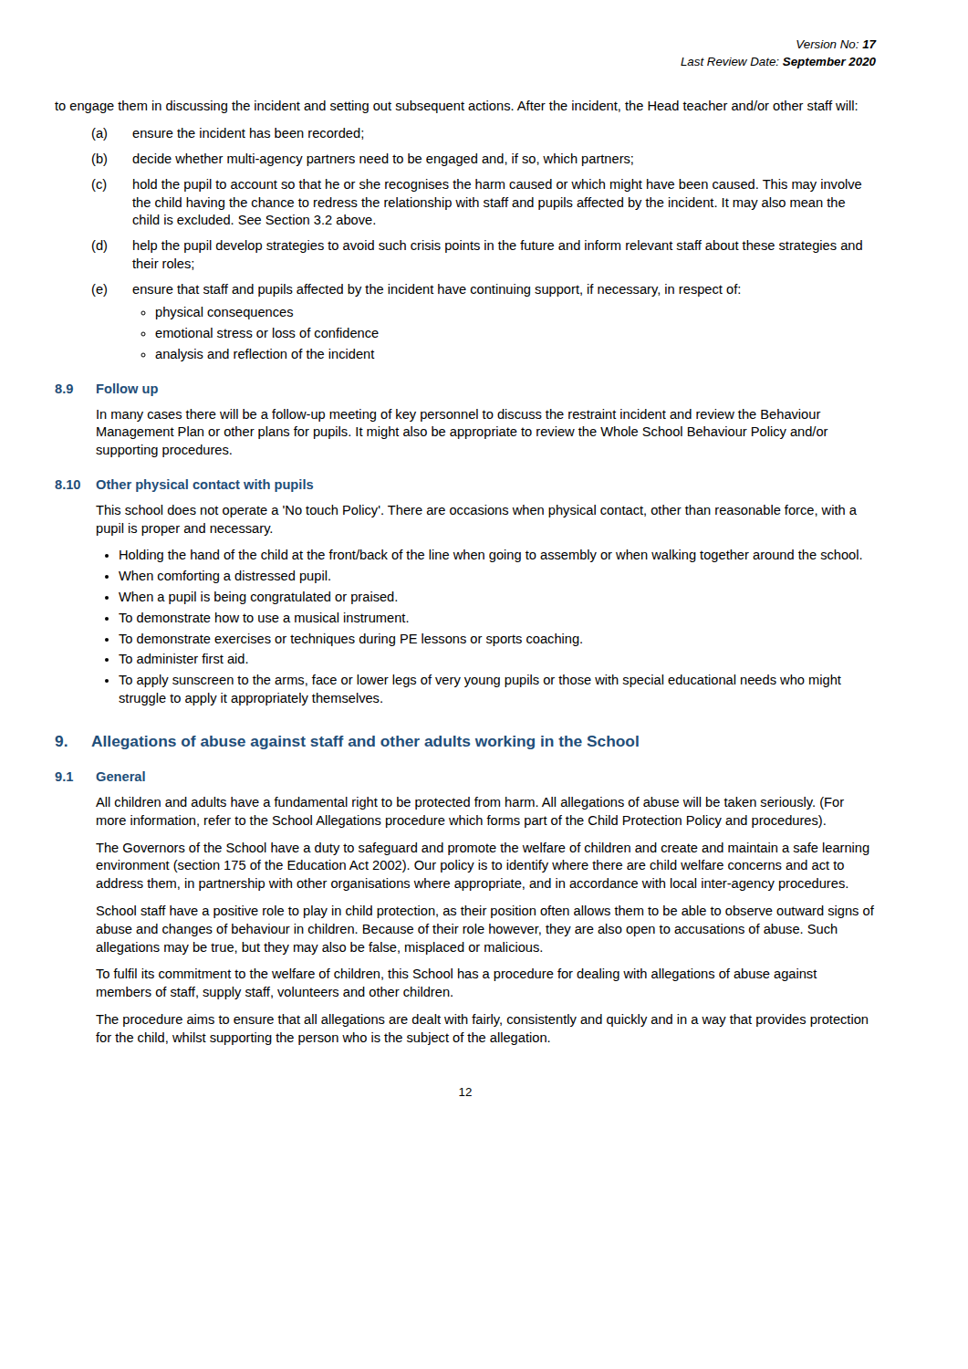Version No: 17
Last Review Date: September 2020
to engage them in discussing the incident and setting out subsequent actions. After the incident, the Head teacher and/or other staff will:
(a) ensure the incident has been recorded;
(b) decide whether multi-agency partners need to be engaged and, if so, which partners;
(c) hold the pupil to account so that he or she recognises the harm caused or which might have been caused. This may involve the child having the chance to redress the relationship with staff and pupils affected by the incident. It may also mean the child is excluded. See Section 3.2 above.
(d) help the pupil develop strategies to avoid such crisis points in the future and inform relevant staff about these strategies and their roles;
(e) ensure that staff and pupils affected by the incident have continuing support, if necessary, in respect of:
physical consequences
emotional stress or loss of confidence
analysis and reflection of the incident
8.9 Follow up
In many cases there will be a follow-up meeting of key personnel to discuss the restraint incident and review the Behaviour Management Plan or other plans for pupils. It might also be appropriate to review the Whole School Behaviour Policy and/or supporting procedures.
8.10 Other physical contact with pupils
This school does not operate a 'No touch Policy'. There are occasions when physical contact, other than reasonable force, with a pupil is proper and necessary.
Holding the hand of the child at the front/back of the line when going to assembly or when walking together around the school.
When comforting a distressed pupil.
When a pupil is being congratulated or praised.
To demonstrate how to use a musical instrument.
To demonstrate exercises or techniques during PE lessons or sports coaching.
To administer first aid.
To apply sunscreen to the arms, face or lower legs of very young pupils or those with special educational needs who might struggle to apply it appropriately themselves.
9. Allegations of abuse against staff and other adults working in the School
9.1 General
All children and adults have a fundamental right to be protected from harm. All allegations of abuse will be taken seriously. (For more information, refer to the School Allegations procedure which forms part of the Child Protection Policy and procedures).
The Governors of the School have a duty to safeguard and promote the welfare of children and create and maintain a safe learning environment (section 175 of the Education Act 2002). Our policy is to identify where there are child welfare concerns and act to address them, in partnership with other organisations where appropriate, and in accordance with local inter-agency procedures.
School staff have a positive role to play in child protection, as their position often allows them to be able to observe outward signs of abuse and changes of behaviour in children. Because of their role however, they are also open to accusations of abuse. Such allegations may be true, but they may also be false, misplaced or malicious.
To fulfil its commitment to the welfare of children, this School has a procedure for dealing with allegations of abuse against members of staff, supply staff, volunteers and other children.
The procedure aims to ensure that all allegations are dealt with fairly, consistently and quickly and in a way that provides protection for the child, whilst supporting the person who is the subject of the allegation.
12